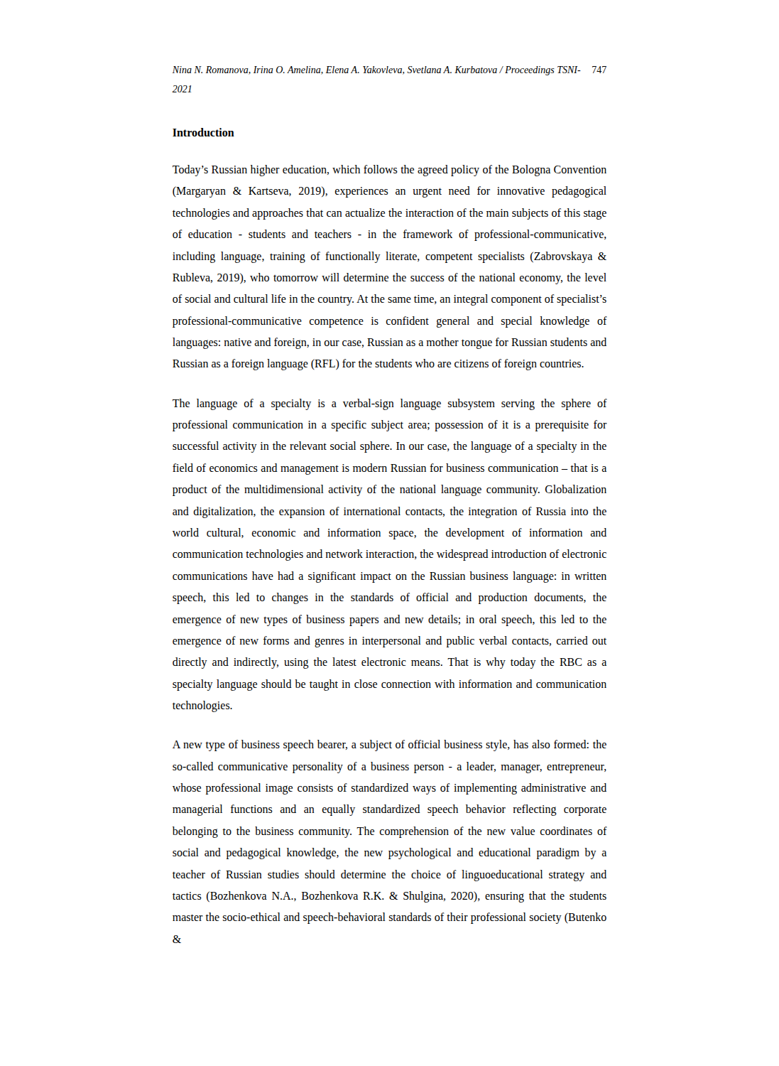Nina N. Romanova, Irina O. Amelina, Elena A. Yakovleva, Svetlana A. Kurbatova / Proceedings TSNI-2021 747
Introduction
Today’s Russian higher education, which follows the agreed policy of the Bologna Convention (Margaryan & Kartseva, 2019), experiences an urgent need for innovative pedagogical technologies and approaches that can actualize the interaction of the main subjects of this stage of education - students and teachers - in the framework of professional-communicative, including language, training of functionally literate, competent specialists (Zabrovskaya & Rubleva, 2019), who tomorrow will determine the success of the national economy, the level of social and cultural life in the country. At the same time, an integral component of specialist’s professional-communicative competence is confident general and special knowledge of languages: native and foreign, in our case, Russian as a mother tongue for Russian students and Russian as a foreign language (RFL) for the students who are citizens of foreign countries.
The language of a specialty is a verbal-sign language subsystem serving the sphere of professional communication in a specific subject area; possession of it is a prerequisite for successful activity in the relevant social sphere. In our case, the language of a specialty in the field of economics and management is modern Russian for business communication – that is a product of the multidimensional activity of the national language community. Globalization and digitalization, the expansion of international contacts, the integration of Russia into the world cultural, economic and information space, the development of information and communication technologies and network interaction, the widespread introduction of electronic communications have had a significant impact on the Russian business language: in written speech, this led to changes in the standards of official and production documents, the emergence of new types of business papers and new details; in oral speech, this led to the emergence of new forms and genres in interpersonal and public verbal contacts, carried out directly and indirectly, using the latest electronic means. That is why today the RBC as a specialty language should be taught in close connection with information and communication technologies.
A new type of business speech bearer, a subject of official business style, has also formed: the so-called communicative personality of a business person - a leader, manager, entrepreneur, whose professional image consists of standardized ways of implementing administrative and managerial functions and an equally standardized speech behavior reflecting corporate belonging to the business community. The comprehension of the new value coordinates of social and pedagogical knowledge, the new psychological and educational paradigm by a teacher of Russian studies should determine the choice of linguoeducational strategy and tactics (Bozhenkova N.A., Bozhenkova R.K. & Shulgina, 2020), ensuring that the students master the socio-ethical and speech-behavioral standards of their professional society (Butenko &